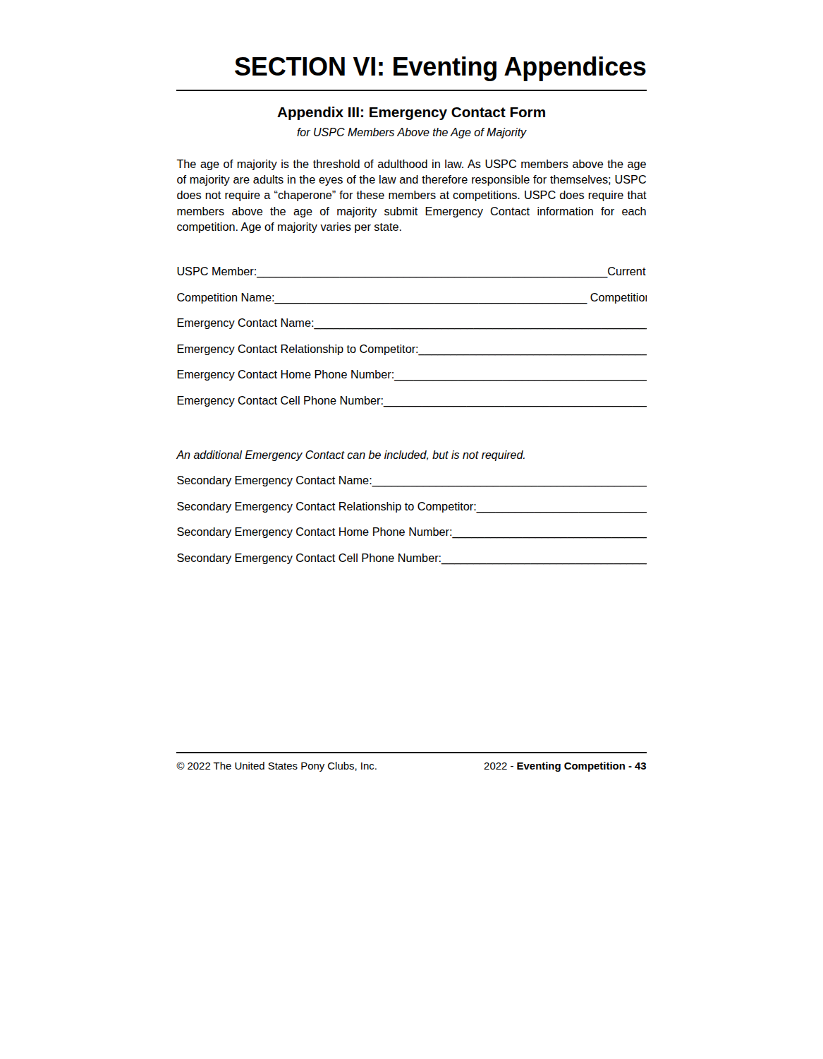SECTION VI: Eventing Appendices
Appendix III: Emergency Contact Form
for USPC Members Above the Age of Majority
The age of majority is the threshold of adulthood in law. As USPC members above the age of majority are adults in the eyes of the law and therefore responsible for themselves; USPC does not require a “chaperone” for these members at competitions. USPC does require that members above the age of majority submit Emergency Contact information for each competition. Age of majority varies per state.
USPC Member:_______________________________________________________Current Age:_______State of Residence:____________
Competition Name:_________________________________________________ Competition Date:__________________________
Emergency Contact Name:_________________________________________________________________________________________
Emergency Contact Relationship to Competitor:_______________________________________________________________________
Emergency Contact Home Phone Number:____________________________________________________________________________
Emergency Contact Cell Phone Number:______________________________________________________________________________
An additional Emergency Contact can be included, but is not required.
Secondary Emergency Contact Name:________________________________________________________________________________
Secondary Emergency Contact Relationship to Competitor:_____________________________________________________________
Secondary Emergency Contact Home Phone Number:__________________________________________________________________
Secondary Emergency Contact Cell Phone Number:____________________________________________________________________
© 2022 The United States Pony Clubs, Inc.
2022 - Eventing Competition - 43